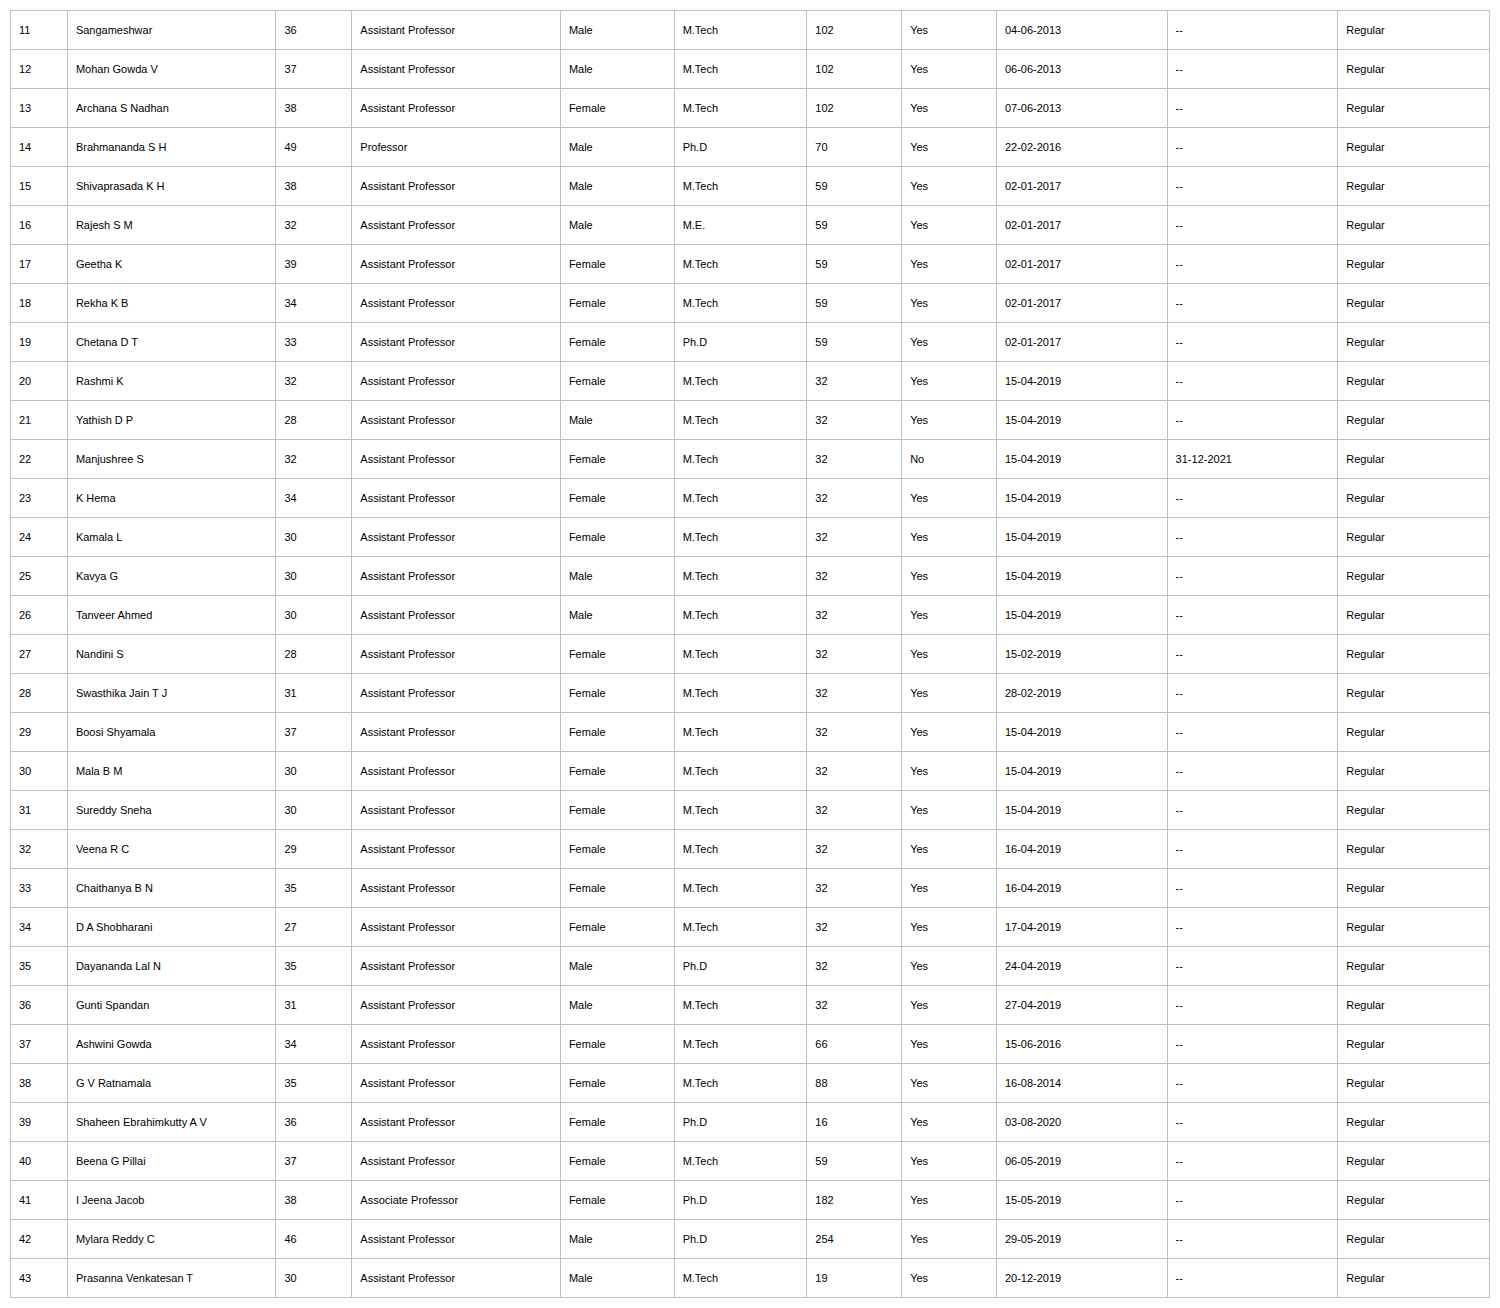| 11 | Sangameshwar | 36 | Assistant Professor | Male | M.Tech | 102 | Yes | 04-06-2013 | -- | Regular |
| 12 | Mohan Gowda V | 37 | Assistant Professor | Male | M.Tech | 102 | Yes | 06-06-2013 | -- | Regular |
| 13 | Archana S Nadhan | 38 | Assistant Professor | Female | M.Tech | 102 | Yes | 07-06-2013 | -- | Regular |
| 14 | Brahmananda S H | 49 | Professor | Male | Ph.D | 70 | Yes | 22-02-2016 | -- | Regular |
| 15 | Shivaprasada K H | 38 | Assistant Professor | Male | M.Tech | 59 | Yes | 02-01-2017 | -- | Regular |
| 16 | Rajesh S M | 32 | Assistant Professor | Male | M.E. | 59 | Yes | 02-01-2017 | -- | Regular |
| 17 | Geetha K | 39 | Assistant Professor | Female | M.Tech | 59 | Yes | 02-01-2017 | -- | Regular |
| 18 | Rekha K B | 34 | Assistant Professor | Female | M.Tech | 59 | Yes | 02-01-2017 | -- | Regular |
| 19 | Chetana D T | 33 | Assistant Professor | Female | Ph.D | 59 | Yes | 02-01-2017 | -- | Regular |
| 20 | Rashmi K | 32 | Assistant Professor | Female | M.Tech | 32 | Yes | 15-04-2019 | -- | Regular |
| 21 | Yathish D P | 28 | Assistant Professor | Male | M.Tech | 32 | Yes | 15-04-2019 | -- | Regular |
| 22 | Manjushree S | 32 | Assistant Professor | Female | M.Tech | 32 | No | 15-04-2019 | 31-12-2021 | Regular |
| 23 | K Hema | 34 | Assistant Professor | Female | M.Tech | 32 | Yes | 15-04-2019 | -- | Regular |
| 24 | Kamala L | 30 | Assistant Professor | Female | M.Tech | 32 | Yes | 15-04-2019 | -- | Regular |
| 25 | Kavya G | 30 | Assistant Professor | Male | M.Tech | 32 | Yes | 15-04-2019 | -- | Regular |
| 26 | Tanveer Ahmed | 30 | Assistant Professor | Male | M.Tech | 32 | Yes | 15-04-2019 | -- | Regular |
| 27 | Nandini S | 28 | Assistant Professor | Female | M.Tech | 32 | Yes | 15-02-2019 | -- | Regular |
| 28 | Swasthika Jain T J | 31 | Assistant Professor | Female | M.Tech | 32 | Yes | 28-02-2019 | -- | Regular |
| 29 | Boosi Shyamala | 37 | Assistant Professor | Female | M.Tech | 32 | Yes | 15-04-2019 | -- | Regular |
| 30 | Mala B M | 30 | Assistant Professor | Female | M.Tech | 32 | Yes | 15-04-2019 | -- | Regular |
| 31 | Sureddy Sneha | 30 | Assistant Professor | Female | M.Tech | 32 | Yes | 15-04-2019 | -- | Regular |
| 32 | Veena R C | 29 | Assistant Professor | Female | M.Tech | 32 | Yes | 16-04-2019 | -- | Regular |
| 33 | Chaithanya B N | 35 | Assistant Professor | Female | M.Tech | 32 | Yes | 16-04-2019 | -- | Regular |
| 34 | D A Shobharani | 27 | Assistant Professor | Female | M.Tech | 32 | Yes | 17-04-2019 | -- | Regular |
| 35 | Dayananda Lal N | 35 | Assistant Professor | Male | Ph.D | 32 | Yes | 24-04-2019 | -- | Regular |
| 36 | Gunti Spandan | 31 | Assistant Professor | Male | M.Tech | 32 | Yes | 27-04-2019 | -- | Regular |
| 37 | Ashwini Gowda | 34 | Assistant Professor | Female | M.Tech | 66 | Yes | 15-06-2016 | -- | Regular |
| 38 | G V Ratnamala | 35 | Assistant Professor | Female | M.Tech | 88 | Yes | 16-08-2014 | -- | Regular |
| 39 | Shaheen Ebrahimkutty A V | 36 | Assistant Professor | Female | Ph.D | 16 | Yes | 03-08-2020 | -- | Regular |
| 40 | Beena G Pillai | 37 | Assistant Professor | Female | M.Tech | 59 | Yes | 06-05-2019 | -- | Regular |
| 41 | I Jeena Jacob | 38 | Associate Professor | Female | Ph.D | 182 | Yes | 15-05-2019 | -- | Regular |
| 42 | Mylara Reddy C | 46 | Assistant Professor | Male | Ph.D | 254 | Yes | 29-05-2019 | -- | Regular |
| 43 | Prasanna Venkatesan T | 30 | Assistant Professor | Male | M.Tech | 19 | Yes | 20-12-2019 | -- | Regular |